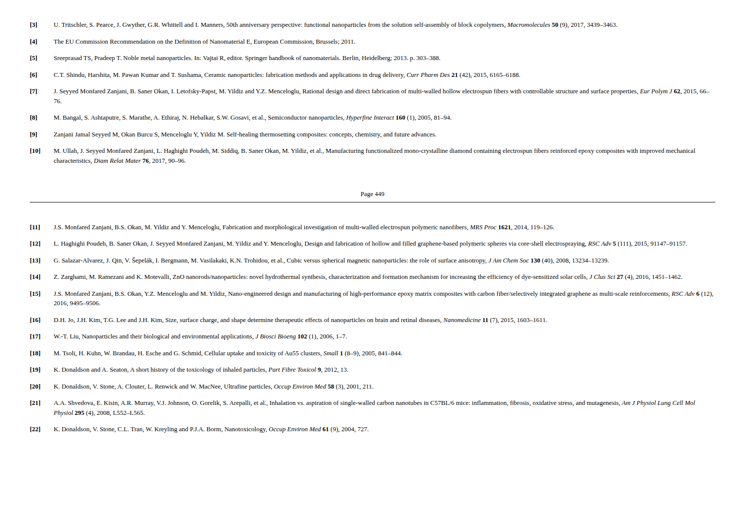[3] U. Tritschler, S. Pearce, J. Gwyther, G.R. Whittell and I. Manners, 50th anniversary perspective: functional nanoparticles from the solution self-assembly of block copolymers, Macromolecules 50 (9), 2017, 3439–3463.
[4] The EU Commission Recommendation on the Definition of Nanomaterial E, European Commission, Brussels; 2011.
[5] Sreeprasad TS, Pradeep T. Noble metal nanoparticles. In: Vajtai R, editor. Springer handbook of nanomaterials. Berlin, Heidelberg; 2013. p. 303–388.
[6] C.T. Shindu, Harshita, M. Pawan Kumar and T. Sushama, Ceramic nanoparticles: fabrication methods and applications in drug delivery, Curr Pharm Des 21 (42), 2015, 6165–6188.
[7] J. Seyyed Monfared Zanjani, B. Saner Okan, I. Letofsky-Papst, M. Yildiz and Y.Z. Menceloglu, Rational design and direct fabrication of multi-walled hollow electrospun fibers with controllable structure and surface properties, Eur Polym J 62, 2015, 66–76.
[8] M. Bangal, S. Ashtaputre, S. Marathe, A. Ethiraj, N. Hebalkar, S.W. Gosavi, et al., Semiconductor nanoparticles, Hyperfine Interact 160 (1), 2005, 81–94.
[9] Zanjani Jamal Seyyed M, Okan Burcu S, Menceloglu Y, Yildiz M. Self-healing thermosetting composites: concepts, chemistry, and future advances.
[10] M. Ullah, J. Seyyed Monfared Zanjani, L. Haghighi Poudeh, M. Siddiq, B. Saner Okan, M. Yildiz, et al., Manufacturing functionalized mono-crystalline diamond containing electrospun fibers reinforced epoxy composites with improved mechanical characteristics, Diam Relat Mater 76, 2017, 90–96.
Page 449
[11] J.S. Monfared Zanjani, B.S. Okan, M. Yildiz and Y. Menceloglu, Fabrication and morphological investigation of multi-walled electrospun polymeric nanofibers, MRS Proc 1621, 2014, 119–126.
[12] L. Haghighi Poudeh, B. Saner Okan, J. Seyyed Monfared Zanjani, M. Yildiz and Y. Menceloglu, Design and fabrication of hollow and filled graphene-based polymeric spheres via core-shell electrospraying, RSC Adv 5 (111), 2015, 91147–91157.
[13] G. Salazar-Alvarez, J. Qin, V. Šepelák, I. Bergmann, M. Vasilakaki, K.N. Trohidou, et al., Cubic versus spherical magnetic nanoparticles: the role of surface anisotropy, J Am Chem Soc 130 (40), 2008, 13234–13239.
[14] Z. Zarghami, M. Ramezani and K. Motevalli, ZnO nanorods/nanoparticles: novel hydrothermal synthesis, characterization and formation mechanism for increasing the efficiency of dye-sensitized solar cells, J Clus Sci 27 (4), 2016, 1451–1462.
[15] J.S. Monfared Zanjani, B.S. Okan, Y.Z. Menceloglu and M. Yildiz, Nano-engineered design and manufacturing of high-performance epoxy matrix composites with carbon fiber/selectively integrated graphene as multi-scale reinforcements, RSC Adv 6 (12), 2016, 9495–9506.
[16] D.H. Jo, J.H. Kim, T.G. Lee and J.H. Kim, Size, surface charge, and shape determine therapeutic effects of nanoparticles on brain and retinal diseases, Nanomedicine 11 (7), 2015, 1603–1611.
[17] W.-T. Liu, Nanoparticles and their biological and environmental applications, J Biosci Bioeng 102 (1), 2006, 1–7.
[18] M. Tsoli, H. Kuhn, W. Brandau, H. Esche and G. Schmid, Cellular uptake and toxicity of Au55 clusters, Small 1 (8–9), 2005, 841–844.
[19] K. Donaldson and A. Seaton, A short history of the toxicology of inhaled particles, Part Fibre Toxicol 9, 2012, 13.
[20] K. Donaldson, V. Stone, A. Clouter, L. Renwick and W. MacNee, Ultrafine particles, Occup Environ Med 58 (3), 2001, 211.
[21] A.A. Shvedova, E. Kisin, A.R. Murray, V.J. Johnson, O. Gorelik, S. Arepalli, et al., Inhalation vs. aspiration of single-walled carbon nanotubes in C57BL/6 mice: inflammation, fibrosis, oxidative stress, and mutagenesis, Am J Physiol Lung Cell Mol Physiol 295 (4), 2008, L552–L565.
[22] K. Donaldson, V. Stone, C.L. Tran, W. Kreyling and P.J.A. Borm, Nanotoxicology, Occup Environ Med 61 (9), 2004, 727.